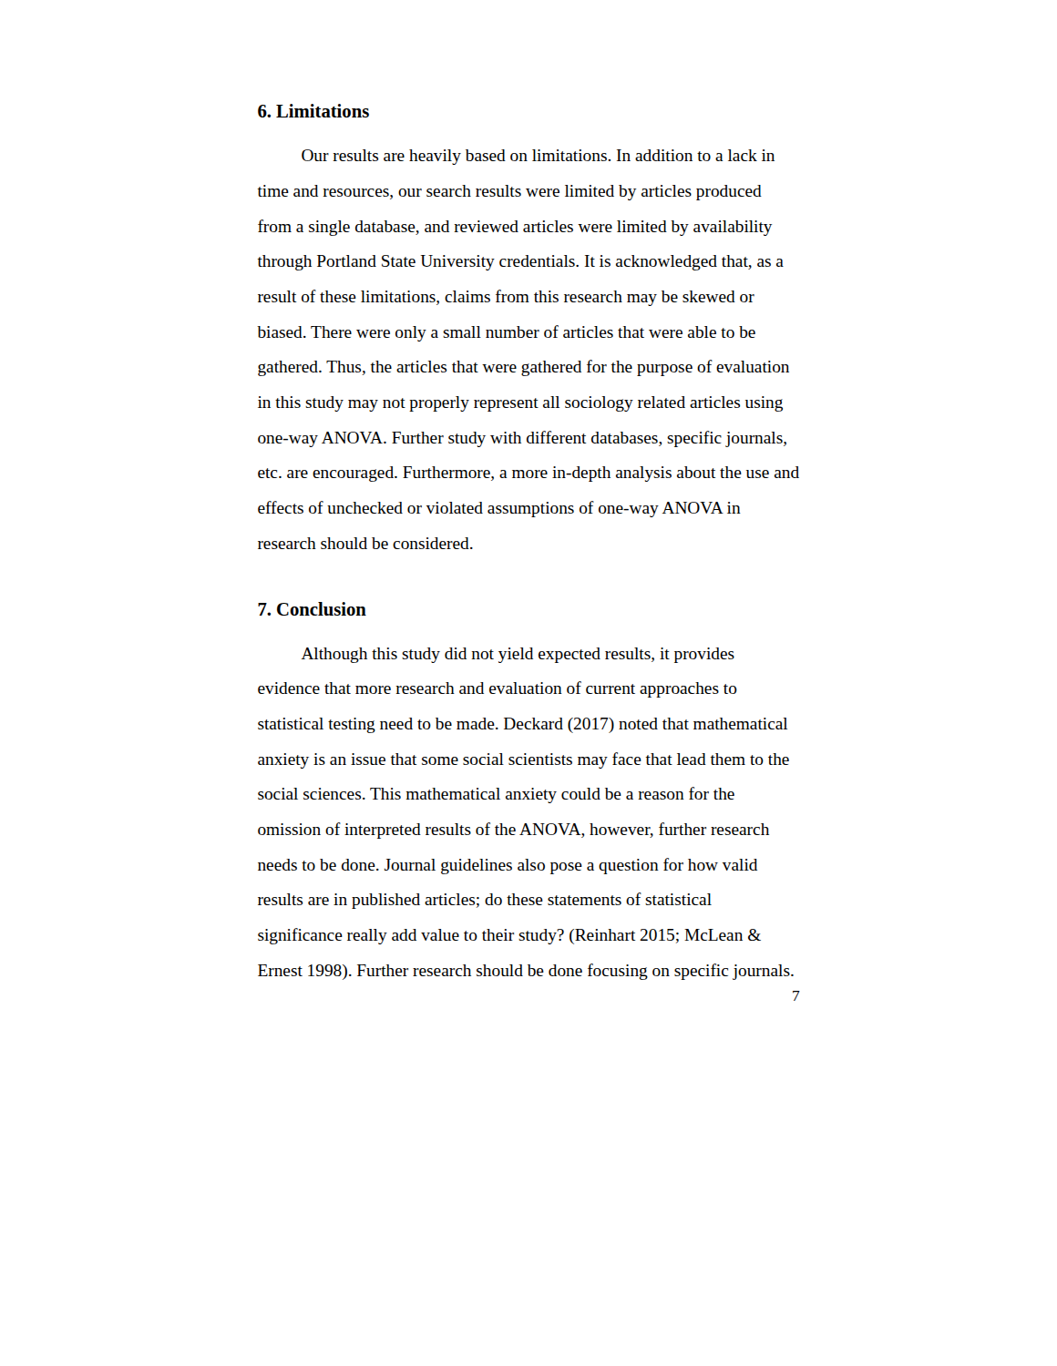6. Limitations
Our results are heavily based on limitations. In addition to a lack in time and resources, our search results were limited by articles produced from a single database, and reviewed articles were limited by availability through Portland State University credentials. It is acknowledged that, as a result of these limitations, claims from this research may be skewed or biased. There were only a small number of articles that were able to be gathered. Thus, the articles that were gathered for the purpose of evaluation in this study may not properly represent all sociology related articles using one-way ANOVA. Further study with different databases, specific journals, etc. are encouraged. Furthermore, a more in-depth analysis about the use and effects of unchecked or violated assumptions of one-way ANOVA in research should be considered.
7. Conclusion
Although this study did not yield expected results, it provides evidence that more research and evaluation of current approaches to statistical testing need to be made. Deckard (2017) noted that mathematical anxiety is an issue that some social scientists may face that lead them to the social sciences. This mathematical anxiety could be a reason for the omission of interpreted results of the ANOVA, however, further research needs to be done. Journal guidelines also pose a question for how valid results are in published articles; do these statements of statistical significance really add value to their study? (Reinhart 2015; McLean & Ernest 1998). Further research should be done focusing on specific journals.
7